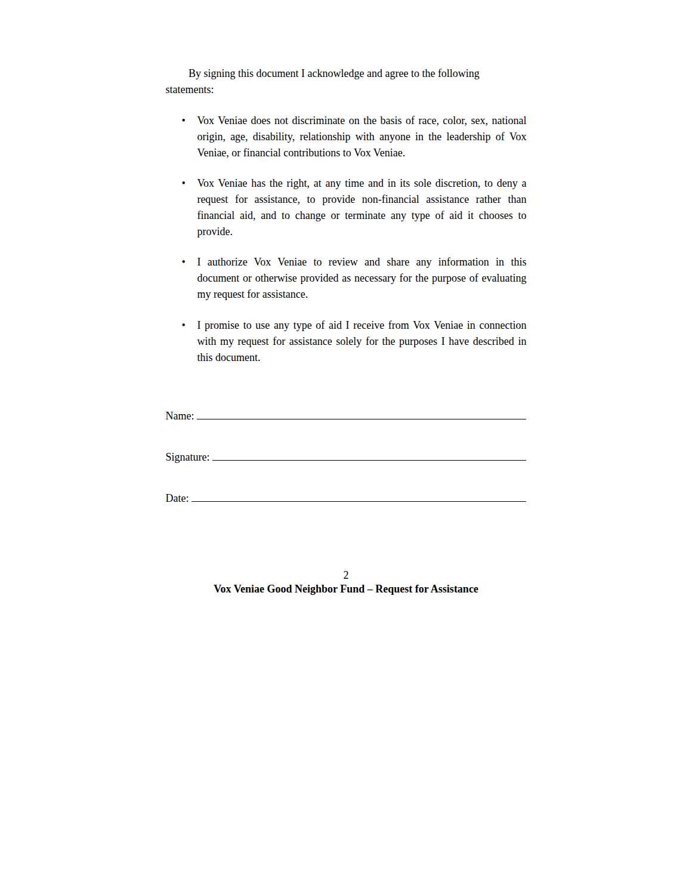By signing this document I acknowledge and agree to the following statements:
Vox Veniae does not discriminate on the basis of race, color, sex, national origin, age, disability, relationship with anyone in the leadership of Vox Veniae, or financial contributions to Vox Veniae.
Vox Veniae has the right, at any time and in its sole discretion, to deny a request for assistance, to provide non-financial assistance rather than financial aid, and to change or terminate any type of aid it chooses to provide.
I authorize Vox Veniae to review and share any information in this document or otherwise provided as necessary for the purpose of evaluating my request for assistance.
I promise to use any type of aid I receive from Vox Veniae in connection with my request for assistance solely for the purposes I have described in this document.
Name:
Signature:
Date:
2 Vox Veniae Good Neighbor Fund – Request for Assistance